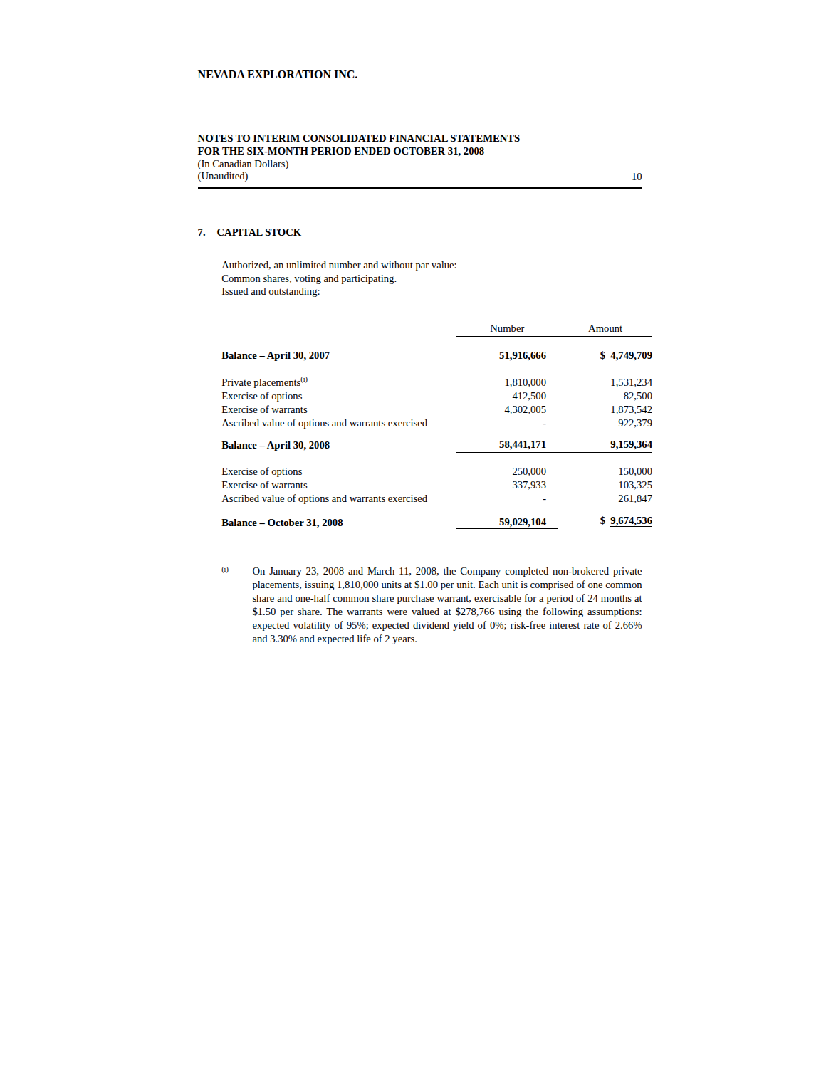NEVADA EXPLORATION INC.
NOTES TO INTERIM CONSOLIDATED FINANCIAL STATEMENTS
FOR THE SIX-MONTH PERIOD ENDED OCTOBER 31, 2008
(In Canadian Dollars)
(Unaudited)
10
7. CAPITAL STOCK
Authorized, an unlimited number and without par value:
Common shares, voting and participating.
Issued and outstanding:
| | Number | Amount |
| --- | --- | --- |
| Balance – April 30, 2007 | 51,916,666 | $ 4,749,709 |
| Private placements (i) | 1,810,000 | 1,531,234 |
| Exercise of options | 412,500 | 82,500 |
| Exercise of warrants | 4,302,005 | 1,873,542 |
| Ascribed value of options and warrants exercised | - | 922,379 |
| Balance – April 30, 2008 | 58,441,171 | 9,159,364 |
| Exercise of options | 250,000 | 150,000 |
| Exercise of warrants | 337,933 | 103,325 |
| Ascribed value of options and warrants exercised | - | 261,847 |
| Balance – October 31, 2008 | 59,029,104 | $ 9,674,536 |
(i)
On January 23, 2008 and March 11, 2008, the Company completed non-brokered private placements, issuing 1,810,000 units at $1.00 per unit. Each unit is comprised of one common share and one-half common share purchase warrant, exercisable for a period of 24 months at $1.50 per share. The warrants were valued at $278,766 using the following assumptions: expected volatility of 95%; expected dividend yield of 0%; risk-free interest rate of 2.66% and 3.30% and expected life of 2 years.